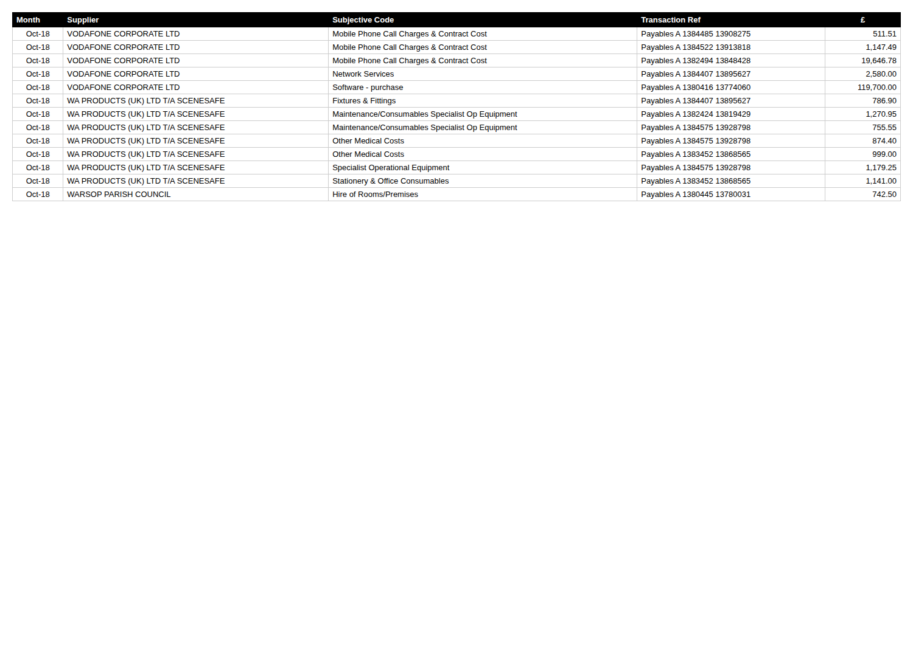| Month | Supplier | Subjective Code | Transaction Ref | £ |
| --- | --- | --- | --- | --- |
| Oct-18 | VODAFONE CORPORATE LTD | Mobile Phone Call Charges & Contract Cost | Payables A 1384485 13908275 | 511.51 |
| Oct-18 | VODAFONE CORPORATE LTD | Mobile Phone Call Charges & Contract Cost | Payables A 1384522 13913818 | 1,147.49 |
| Oct-18 | VODAFONE CORPORATE LTD | Mobile Phone Call Charges & Contract Cost | Payables A 1382494 13848428 | 19,646.78 |
| Oct-18 | VODAFONE CORPORATE LTD | Network Services | Payables A 1384407 13895627 | 2,580.00 |
| Oct-18 | VODAFONE CORPORATE LTD | Software - purchase | Payables A 1380416 13774060 | 119,700.00 |
| Oct-18 | WA PRODUCTS (UK) LTD T/A SCENESAFE | Fixtures & Fittings | Payables A 1384407 13895627 | 786.90 |
| Oct-18 | WA PRODUCTS (UK) LTD T/A SCENESAFE | Maintenance/Consumables Specialist Op Equipment | Payables A 1382424 13819429 | 1,270.95 |
| Oct-18 | WA PRODUCTS (UK) LTD T/A SCENESAFE | Maintenance/Consumables Specialist Op Equipment | Payables A 1384575 13928798 | 755.55 |
| Oct-18 | WA PRODUCTS (UK) LTD T/A SCENESAFE | Other Medical Costs | Payables A 1384575 13928798 | 874.40 |
| Oct-18 | WA PRODUCTS (UK) LTD T/A SCENESAFE | Other Medical Costs | Payables A 1383452 13868565 | 999.00 |
| Oct-18 | WA PRODUCTS (UK) LTD T/A SCENESAFE | Specialist Operational Equipment | Payables A 1384575 13928798 | 1,179.25 |
| Oct-18 | WA PRODUCTS (UK) LTD T/A SCENESAFE | Stationery & Office Consumables | Payables A 1383452 13868565 | 1,141.00 |
| Oct-18 | WARSOP PARISH COUNCIL | Hire of Rooms/Premises | Payables A 1380445 13780031 | 742.50 |